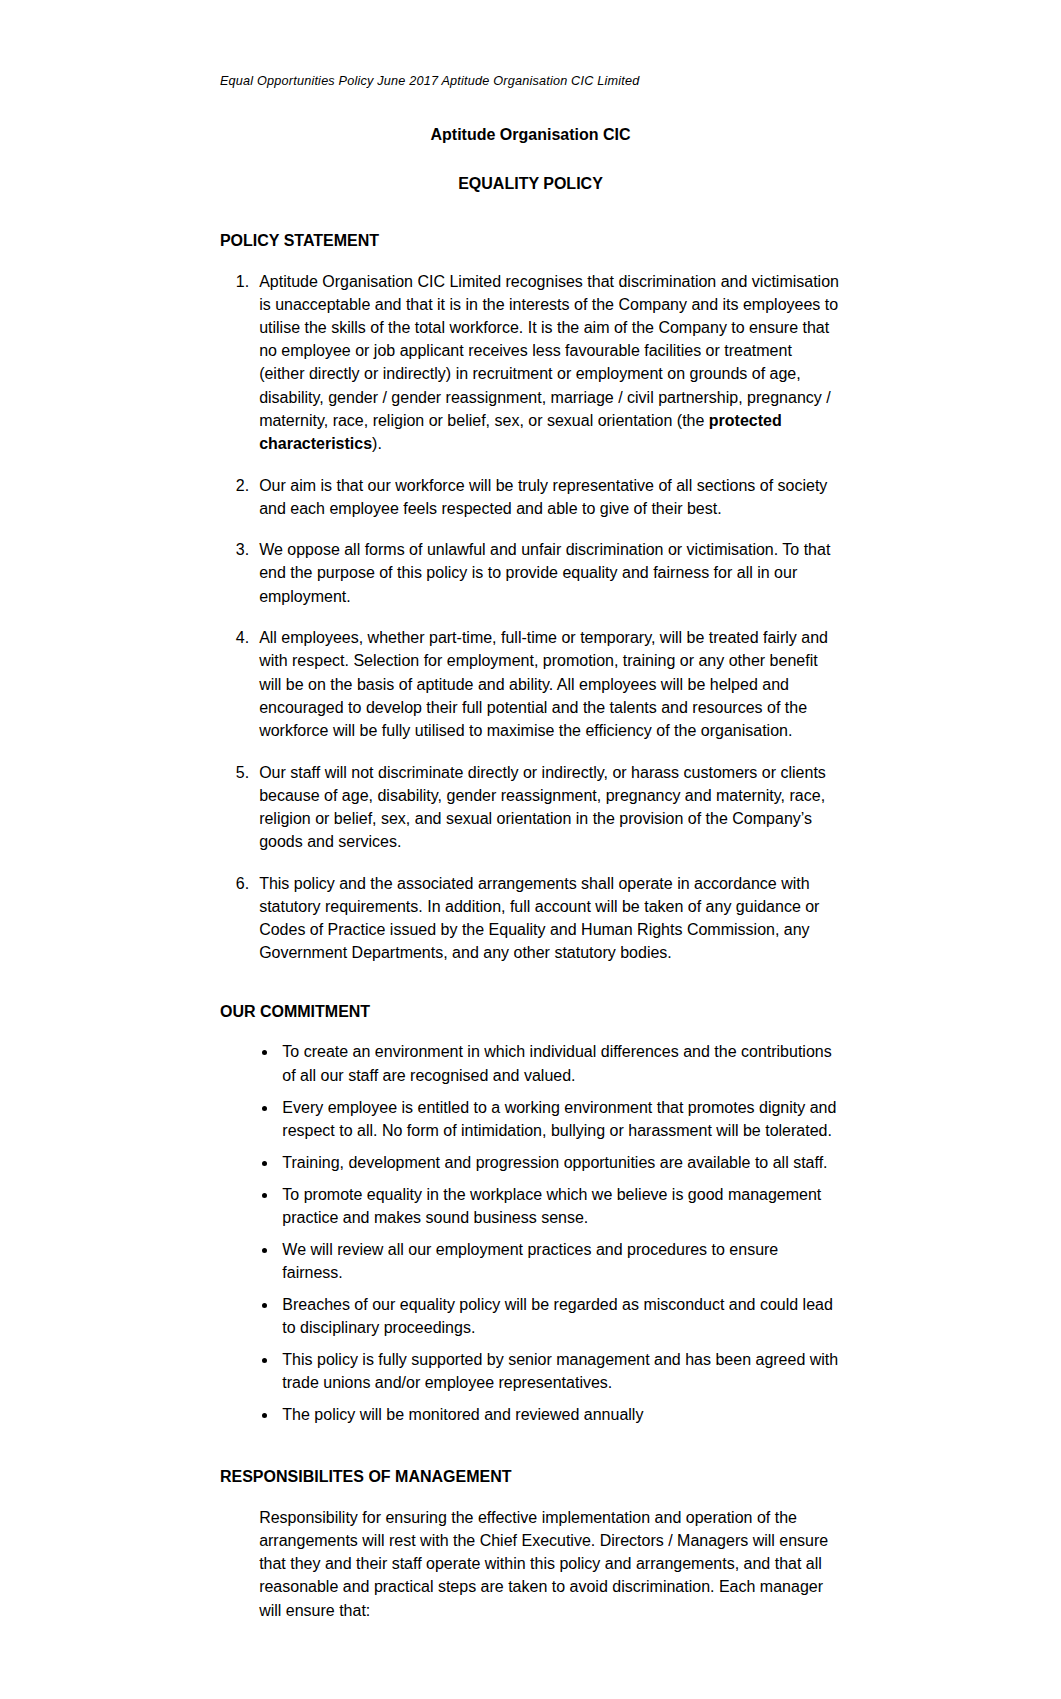Equal Opportunities Policy June 2017 Aptitude Organisation CIC Limited
Aptitude Organisation CIC
EQUALITY POLICY
POLICY STATEMENT
Aptitude Organisation CIC Limited recognises that discrimination and victimisation is unacceptable and that it is in the interests of the Company and its employees to utilise the skills of the total workforce. It is the aim of the Company to ensure that no employee or job applicant receives less favourable facilities or treatment (either directly or indirectly) in recruitment or employment on grounds of age, disability, gender / gender reassignment, marriage / civil partnership, pregnancy / maternity, race, religion or belief, sex, or sexual orientation (the protected characteristics).
Our aim is that our workforce will be truly representative of all sections of society and each employee feels respected and able to give of their best.
We oppose all forms of unlawful and unfair discrimination or victimisation. To that end the purpose of this policy is to provide equality and fairness for all in our employment.
All employees, whether part-time, full-time or temporary, will be treated fairly and with respect. Selection for employment, promotion, training or any other benefit will be on the basis of aptitude and ability. All employees will be helped and encouraged to develop their full potential and the talents and resources of the workforce will be fully utilised to maximise the efficiency of the organisation.
Our staff will not discriminate directly or indirectly, or harass customers or clients because of age, disability, gender reassignment, pregnancy and maternity, race, religion or belief, sex, and sexual orientation in the provision of the Company’s goods and services.
This policy and the associated arrangements shall operate in accordance with statutory requirements. In addition, full account will be taken of any guidance or Codes of Practice issued by the Equality and Human Rights Commission, any Government Departments, and any other statutory bodies.
OUR COMMITMENT
To create an environment in which individual differences and the contributions of all our staff are recognised and valued.
Every employee is entitled to a working environment that promotes dignity and respect to all. No form of intimidation, bullying or harassment will be tolerated.
Training, development and progression opportunities are available to all staff.
To promote equality in the workplace which we believe is good management practice and makes sound business sense.
We will review all our employment practices and procedures to ensure fairness.
Breaches of our equality policy will be regarded as misconduct and could lead to disciplinary proceedings.
This policy is fully supported by senior management and has been agreed with trade unions and/or employee representatives.
The policy will be monitored and reviewed annually
RESPONSIBILITES OF MANAGEMENT
Responsibility for ensuring the effective implementation and operation of the arrangements will rest with the Chief Executive. Directors / Managers will ensure that they and their staff operate within this policy and arrangements, and that all reasonable and practical steps are taken to avoid discrimination. Each manager will ensure that: